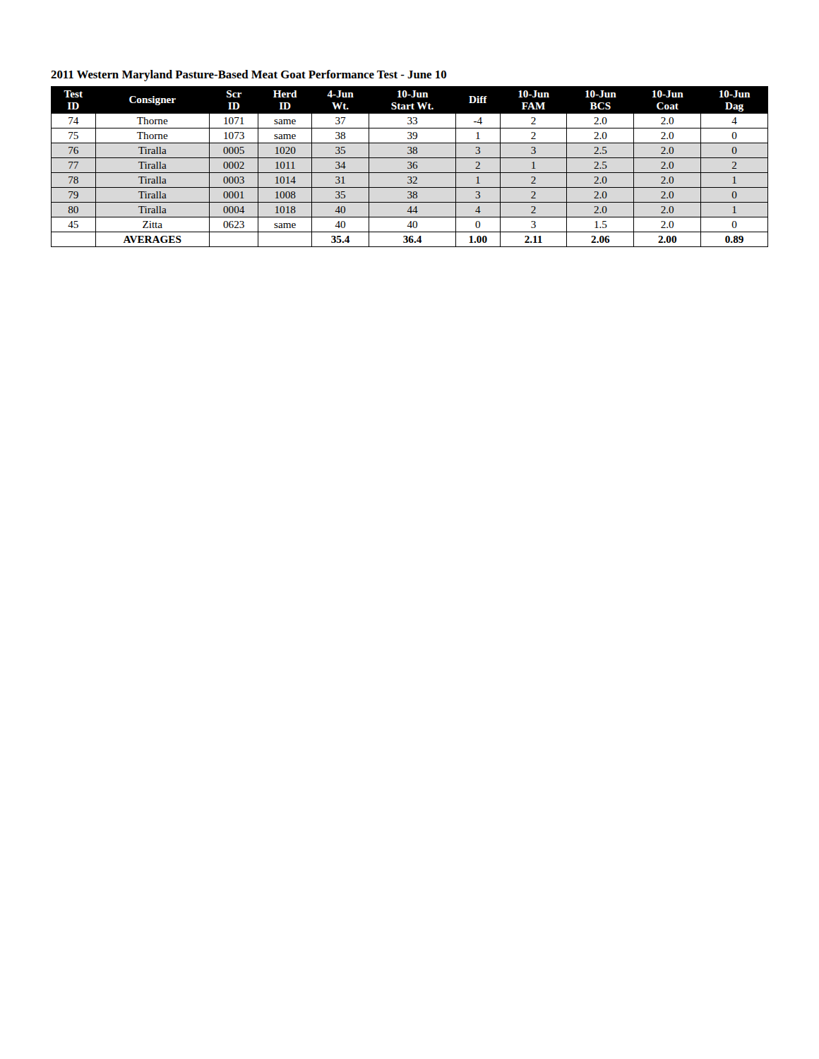2011 Western Maryland Pasture-Based Meat Goat Performance Test - June 10
| Test ID | Consigner | Scr ID | Herd ID | 4-Jun Wt. | 10-Jun Start Wt. | Diff | 10-Jun FAM | 10-Jun BCS | 10-Jun Coat | 10-Jun Dag |
| --- | --- | --- | --- | --- | --- | --- | --- | --- | --- | --- |
| 74 | Thorne | 1071 | same | 37 | 33 | -4 | 2 | 2.0 | 2.0 | 4 |
| 75 | Thorne | 1073 | same | 38 | 39 | 1 | 2 | 2.0 | 2.0 | 0 |
| 76 | Tiralla | 0005 | 1020 | 35 | 38 | 3 | 3 | 2.5 | 2.0 | 0 |
| 77 | Tiralla | 0002 | 1011 | 34 | 36 | 2 | 1 | 2.5 | 2.0 | 2 |
| 78 | Tiralla | 0003 | 1014 | 31 | 32 | 1 | 2 | 2.0 | 2.0 | 1 |
| 79 | Tiralla | 0001 | 1008 | 35 | 38 | 3 | 2 | 2.0 | 2.0 | 0 |
| 80 | Tiralla | 0004 | 1018 | 40 | 44 | 4 | 2 | 2.0 | 2.0 | 1 |
| 45 | Zitta | 0623 | same | 40 | 40 | 0 | 3 | 1.5 | 2.0 | 0 |
| | AVERAGES | | | 35.4 | 36.4 | 1.00 | 2.11 | 2.06 | 2.00 | 0.89 |